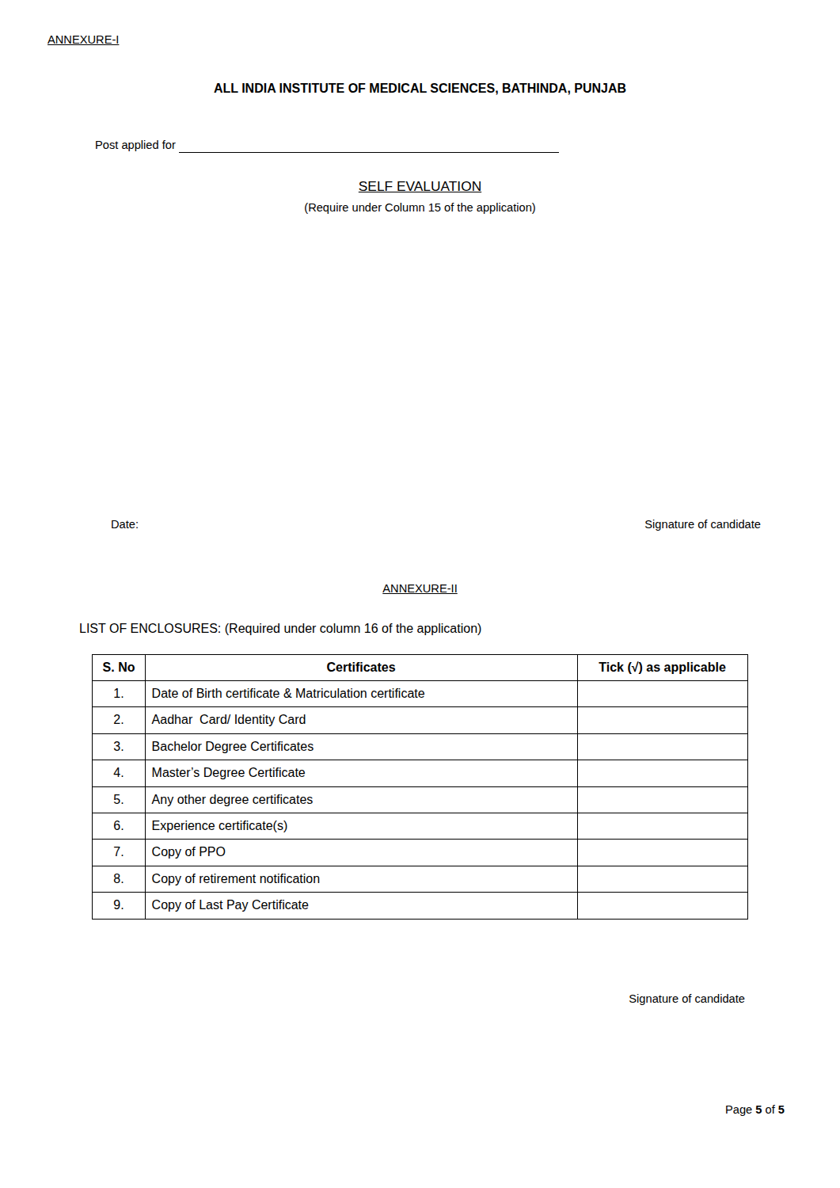ANNEXURE-I
ALL INDIA INSTITUTE OF MEDICAL SCIENCES, BATHINDA, PUNJAB
Post applied for
SELF EVALUATION
(Require under Column 15 of the application)
Date: Signature of candidate
ANNEXURE-II
LIST OF ENCLOSURES: (Required under column 16 of the application)
| S. No | Certificates | Tick (√) as applicable |
| --- | --- | --- |
| 1. | Date of Birth certificate & Matriculation certificate | |
| 2. | Aadhar Card/ Identity Card | |
| 3. | Bachelor Degree Certificates | |
| 4. | Master’s Degree Certificate | |
| 5. | Any other degree certificates | |
| 6. | Experience certificate(s) | |
| 7. | Copy of PPO | |
| 8. | Copy of retirement notification | |
| 9. | Copy of Last Pay Certificate | |
Signature of candidate
Page 5 of 5